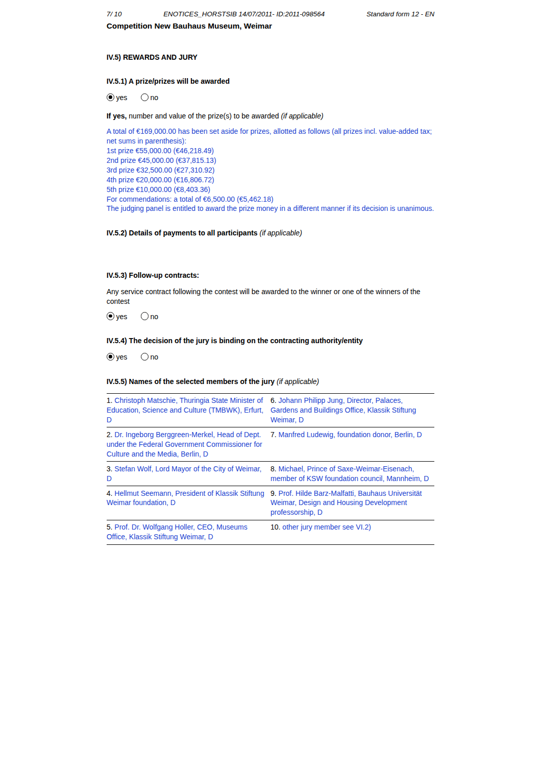7/ 10
ENOTICES_HORSTSIB 14/07/2011- ID:2011-098564
Standard form 12 - EN
Competition New Bauhaus Museum, Weimar
IV.5) REWARDS AND JURY
IV.5.1) A prize/prizes will be awarded
yes no
If yes, number and value of the prize(s) to be awarded (if applicable)
A total of €169,000.00 has been set aside for prizes, allotted as follows (all prizes incl. value-added tax; net sums in parenthesis):
1st prize €55,000.00 (€46,218.49)
2nd prize €45,000.00 (€37,815.13)
3rd prize €32,500.00 (€27,310.92)
4th prize €20,000.00 (€16,806.72)
5th prize €10,000.00 (€8,403.36)
For commendations: a total of €6,500.00 (€5,462.18)
The judging panel is entitled to award the prize money in a different manner if its decision is unanimous.
IV.5.2) Details of payments to all participants (if applicable)
IV.5.3) Follow-up contracts:
Any service contract following the contest will be awarded to the winner or one of the winners of the contest
yes no
IV.5.4) The decision of the jury is binding on the contracting authority/entity
yes no
IV.5.5) Names of the selected members of the jury (if applicable)
| 1. Christoph Matschie, Thuringia State Minister of Education, Science and Culture (TMBWK), Erfurt, D | 6. Johann Philipp Jung, Director, Palaces, Gardens and Buildings Office, Klassik Stiftung Weimar, D |
| 2. Dr. Ingeborg Berggreen-Merkel, Head of Dept. under the Federal Government Commissioner for Culture and the Media, Berlin, D | 7. Manfred Ludewig, foundation donor, Berlin, D |
| 3. Stefan Wolf, Lord Mayor of the City of Weimar, D | 8. Michael, Prince of Saxe-Weimar-Eisenach, member of KSW foundation council, Mannheim, D |
| 4. Hellmut Seemann, President of Klassik Stiftung Weimar foundation, D | 9. Prof. Hilde Barz-Malfatti, Bauhaus Universität Weimar, Design and Housing Development professorship, D |
| 5. Prof. Dr. Wolfgang Holler, CEO, Museums Office, Klassik Stiftung Weimar, D | 10. other jury member see VI.2) |